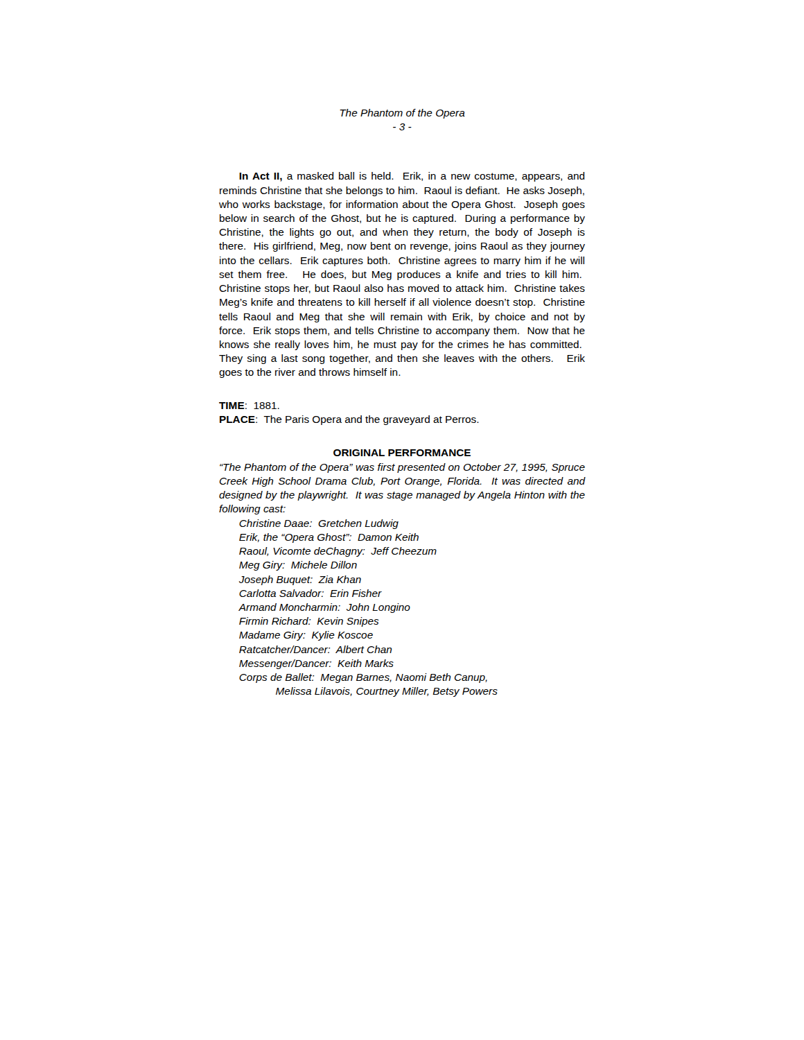The Phantom of the Opera
- 3 -
In Act II, a masked ball is held. Erik, in a new costume, appears, and reminds Christine that she belongs to him. Raoul is defiant. He asks Joseph, who works backstage, for information about the Opera Ghost. Joseph goes below in search of the Ghost, but he is captured. During a performance by Christine, the lights go out, and when they return, the body of Joseph is there. His girlfriend, Meg, now bent on revenge, joins Raoul as they journey into the cellars. Erik captures both. Christine agrees to marry him if he will set them free. He does, but Meg produces a knife and tries to kill him. Christine stops her, but Raoul also has moved to attack him. Christine takes Meg’s knife and threatens to kill herself if all violence doesn’t stop. Christine tells Raoul and Meg that she will remain with Erik, by choice and not by force. Erik stops them, and tells Christine to accompany them. Now that he knows she really loves him, he must pay for the crimes he has committed. They sing a last song together, and then she leaves with the others. Erik goes to the river and throws himself in.
TIME: 1881.
PLACE: The Paris Opera and the graveyard at Perros.
ORIGINAL PERFORMANCE
“The Phantom of the Opera” was first presented on October 27, 1995, Spruce Creek High School Drama Club, Port Orange, Florida. It was directed and designed by the playwright. It was stage managed by Angela Hinton with the following cast:
Christine Daae: Gretchen Ludwig
Erik, the “Opera Ghost”: Damon Keith
Raoul, Vicomte deChagny: Jeff Cheezum
Meg Giry: Michele Dillon
Joseph Buquet: Zia Khan
Carlotta Salvador: Erin Fisher
Armand Moncharmin: John Longino
Firmin Richard: Kevin Snipes
Madame Giry: Kylie Koscoe
Ratcatcher/Dancer: Albert Chan
Messenger/Dancer: Keith Marks
Corps de Ballet: Megan Barnes, Naomi Beth Canup,
Melissa Lilavois, Courtney Miller, Betsy Powers